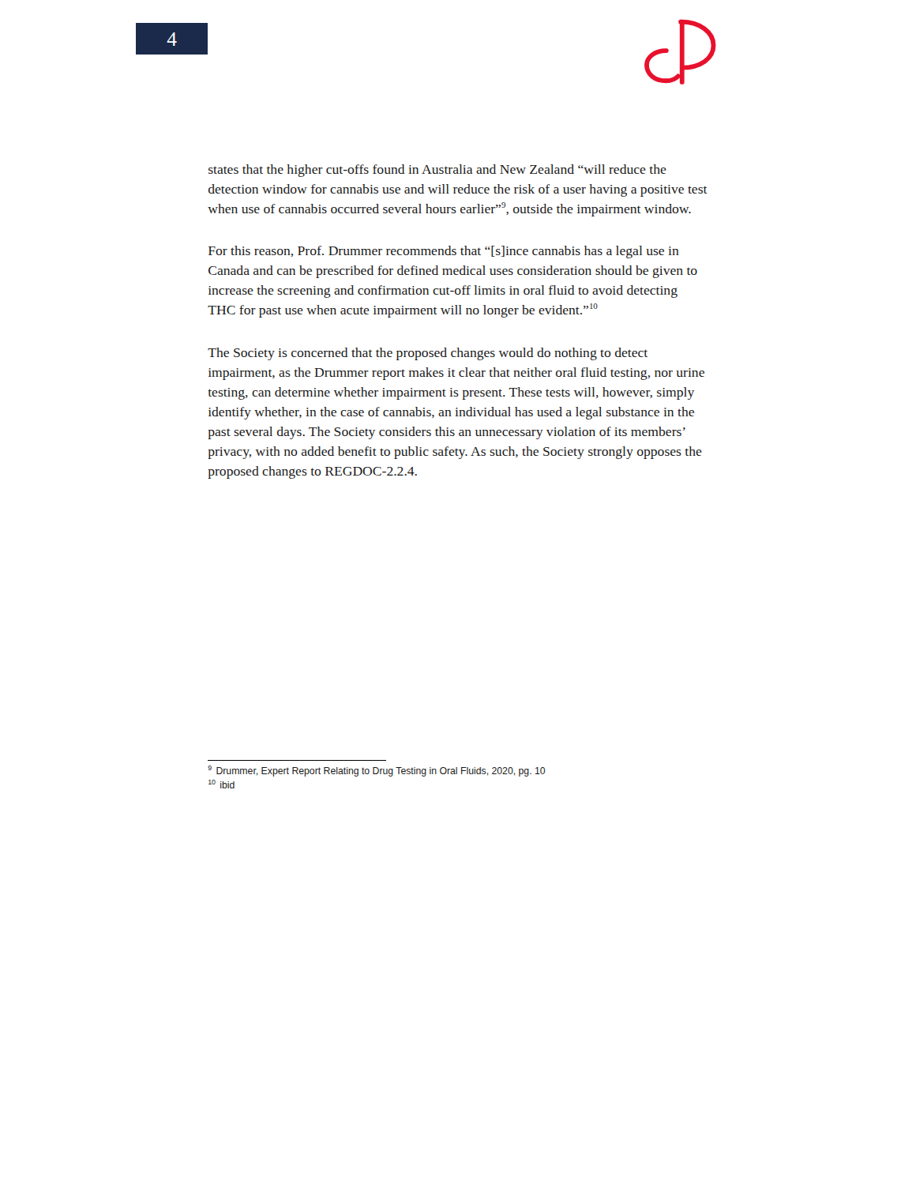4
states that the higher cut-offs found in Australia and New Zealand “will reduce the detection window for cannabis use and will reduce the risk of a user having a positive test when use of cannabis occurred several hours earlier”9, outside the impairment window.
For this reason, Prof. Drummer recommends that “[s]ince cannabis has a legal use in Canada and can be prescribed for defined medical uses consideration should be given to increase the screening and confirmation cut-off limits in oral fluid to avoid detecting THC for past use when acute impairment will no longer be evident.”10
The Society is concerned that the proposed changes would do nothing to detect impairment, as the Drummer report makes it clear that neither oral fluid testing, nor urine testing, can determine whether impairment is present. These tests will, however, simply identify whether, in the case of cannabis, an individual has used a legal substance in the past several days. The Society considers this an unnecessary violation of its members’ privacy, with no added benefit to public safety. As such, the Society strongly opposes the proposed changes to REGDOC-2.2.4.
9 Drummer, Expert Report Relating to Drug Testing in Oral Fluids, 2020, pg. 10
10 ibid